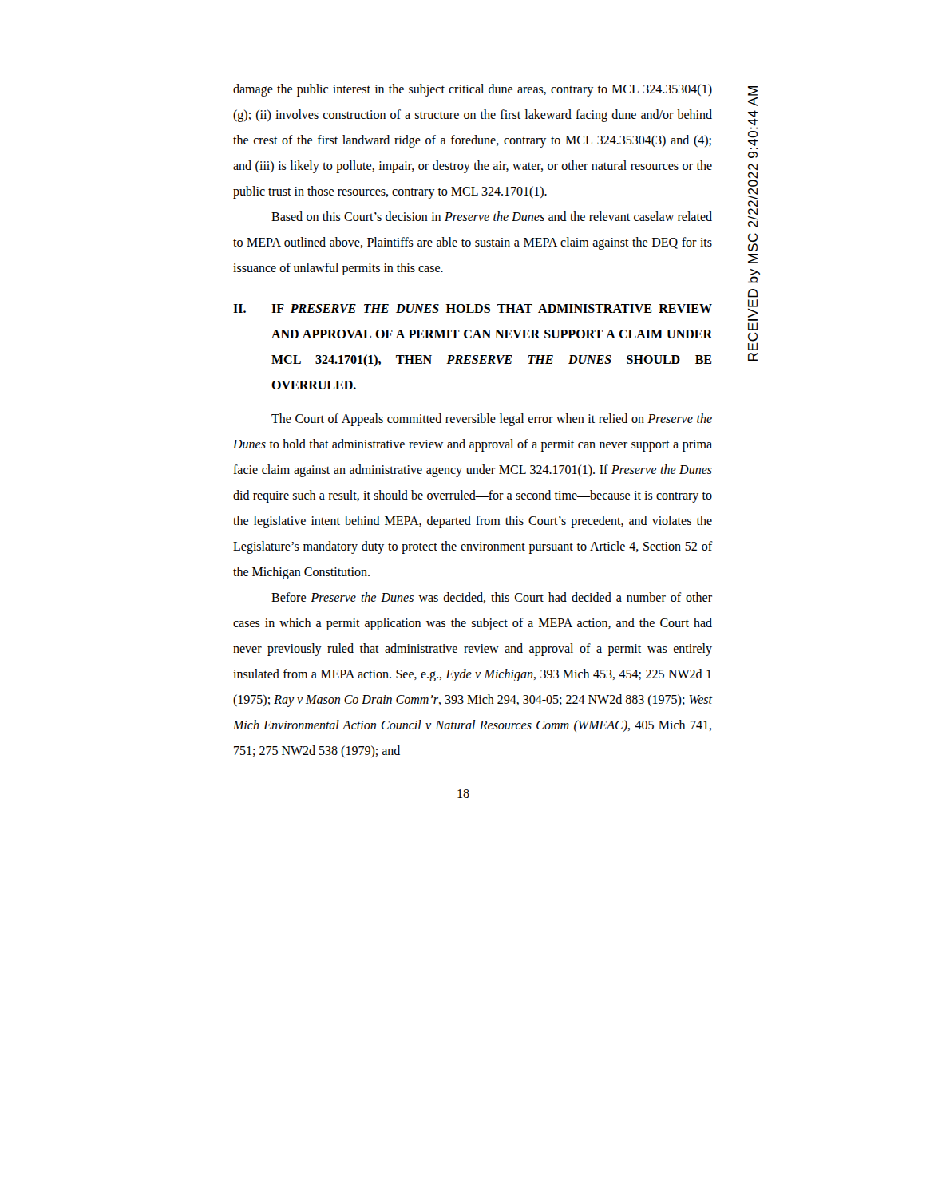RECEIVED by MSC 2/22/2022 9:40:44 AM
damage the public interest in the subject critical dune areas, contrary to MCL 324.35304(1)(g); (ii) involves construction of a structure on the first lakeward facing dune and/or behind the crest of the first landward ridge of a foredune, contrary to MCL 324.35304(3) and (4); and (iii) is likely to pollute, impair, or destroy the air, water, or other natural resources or the public trust in those resources, contrary to MCL 324.1701(1).
Based on this Court’s decision in Preserve the Dunes and the relevant caselaw related to MEPA outlined above, Plaintiffs are able to sustain a MEPA claim against the DEQ for its issuance of unlawful permits in this case.
II.
IF PRESERVE THE DUNES HOLDS THAT ADMINISTRATIVE REVIEW AND APPROVAL OF A PERMIT CAN NEVER SUPPORT A CLAIM UNDER MCL 324.1701(1), THEN PRESERVE THE DUNES SHOULD BE OVERRULED.
The Court of Appeals committed reversible legal error when it relied on Preserve the Dunes to hold that administrative review and approval of a permit can never support a prima facie claim against an administrative agency under MCL 324.1701(1). If Preserve the Dunes did require such a result, it should be overruled—for a second time—because it is contrary to the legislative intent behind MEPA, departed from this Court’s precedent, and violates the Legislature’s mandatory duty to protect the environment pursuant to Article 4, Section 52 of the Michigan Constitution.
Before Preserve the Dunes was decided, this Court had decided a number of other cases in which a permit application was the subject of a MEPA action, and the Court had never previously ruled that administrative review and approval of a permit was entirely insulated from a MEPA action. See, e.g., Eyde v Michigan, 393 Mich 453, 454; 225 NW2d 1 (1975); Ray v Mason Co Drain Comm’r, 393 Mich 294, 304-05; 224 NW2d 883 (1975); West Mich Environmental Action Council v Natural Resources Comm (WMEAC), 405 Mich 741, 751; 275 NW2d 538 (1979); and
18